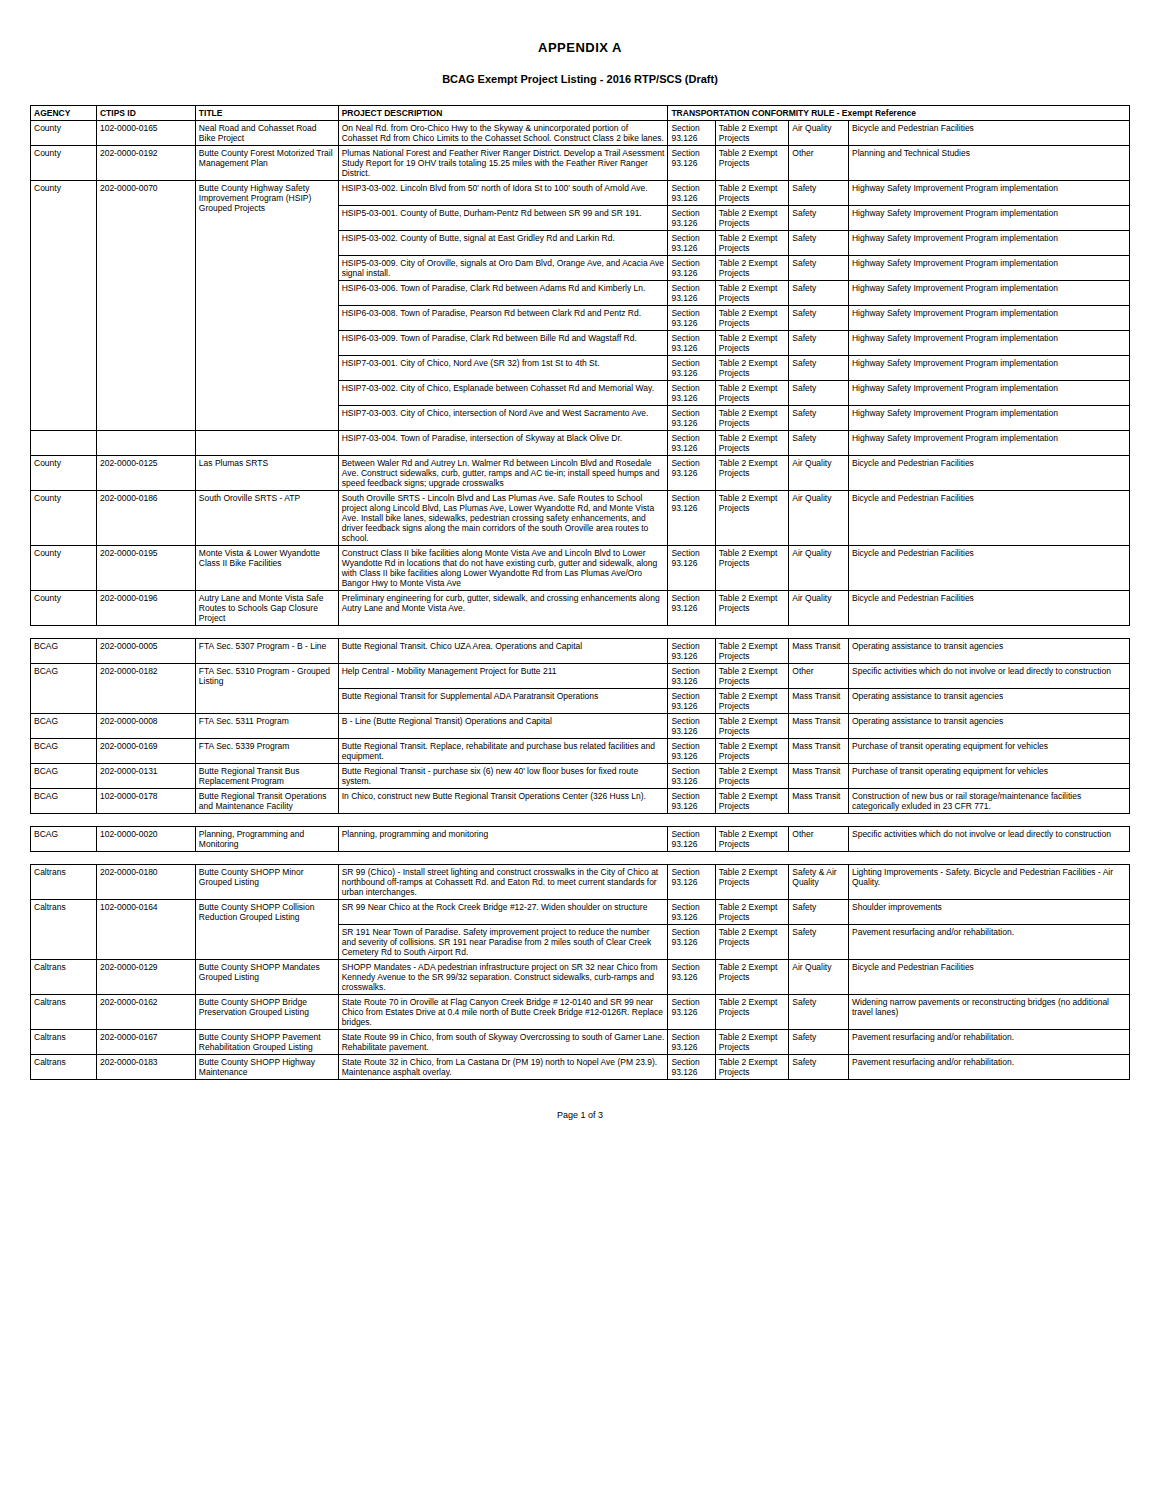APPENDIX A
BCAG Exempt Project Listing - 2016 RTP/SCS (Draft)
| AGENCY | CTIPS ID | TITLE | PROJECT DESCRIPTION | TRANSPORTATION CONFORMITY RULE - Exempt Reference |
| --- | --- | --- | --- | --- |
| County | 102-0000-0165 | Neal Road and Cohasset Road Bike Project | On Neal Rd. from Oro-Chico Hwy to the Skyway & unincorporated portion of Cohasset Rd from Chico Limits to the Cohasset School. Construct Class 2 bike lanes. | Section 93.126 | Table 2 Exempt Projects | Air Quality | Bicycle and Pedestrian Facilities |
| County | 202-0000-0192 | Butte County Forest Motorized Trail Management Plan | Plumas National Forest and Feather River Ranger District. Develop a Trail Asessment Study Report for 19 OHV trails totaling 15.25 miles with the Feather River Ranger District. | Section 93.126 | Table 2 Exempt Projects | Other | Planning and Technical Studies |
| County | 202-0000-0070 | Butte County Highway Safety Improvement Program (HSIP) Grouped Projects | HSIP3-03-002. Lincoln Blvd from 50' north of Idora St to 100' south of Arnold Ave. | Section 93.126 | Table 2 Exempt Projects | Safety | Highway Safety Improvement Program implementation |
| HSIP5-03-001. County of Butte, Durham-Pentz Rd between SR 99 and SR 191. | Section 93.126 | Table 2 Exempt Projects | Safety | Highway Safety Improvement Program implementation |
| HSIP5-03-002. County of Butte, signal at East Gridley Rd and Larkin Rd. | Section 93.126 | Table 2 Exempt Projects | Safety | Highway Safety Improvement Program implementation |
| HSIP5-03-009. City of Oroville, signals at Oro Dam Blvd, Orange Ave, and Acacia Ave signal install. | Section 93.126 | Table 2 Exempt Projects | Safety | Highway Safety Improvement Program implementation |
| HSIP6-03-006. Town of Paradise, Clark Rd between Adams Rd and Kimberly Ln. | Section 93.126 | Table 2 Exempt Projects | Safety | Highway Safety Improvement Program implementation |
| HSIP6-03-008. Town of Paradise, Pearson Rd between Clark Rd and Pentz Rd. | Section 93.126 | Table 2 Exempt Projects | Safety | Highway Safety Improvement Program implementation |
| HSIP6-03-009. Town of Paradise, Clark Rd between Bille Rd and Wagstaff Rd. | Section 93.126 | Table 2 Exempt Projects | Safety | Highway Safety Improvement Program implementation |
| HSIP7-03-001. City of Chico, Nord Ave (SR 32) from 1st St to 4th St. | Section 93.126 | Table 2 Exempt Projects | Safety | Highway Safety Improvement Program implementation |
| HSIP7-03-002. City of Chico, Esplanade between Cohasset Rd and Memorial Way. | Section 93.126 | Table 2 Exempt Projects | Safety | Highway Safety Improvement Program implementation |
| HSIP7-03-003. City of Chico, intersection of Nord Ave and West Sacramento Ave. | Section 93.126 | Table 2 Exempt Projects | Safety | Highway Safety Improvement Program implementation |
| | | | HSIP7-03-004. Town of Paradise, intersection of Skyway at Black Olive Dr. | Section 93.126 | Table 2 Exempt Projects | Safety | Highway Safety Improvement Program implementation |
| County | 202-0000-0125 | Las Plumas SRTS | Between Waler Rd and Autrey Ln. Walmer Rd between Lincoln Blvd and Rosedale Ave. Construct sidewalks, curb, gutter, ramps and AC tie-in; install speed humps and speed feedback signs; upgrade crosswalks | Section 93.126 | Table 2 Exempt Projects | Air Quality | Bicycle and Pedestrian Facilities |
| County | 202-0000-0186 | South Oroville SRTS - ATP | South Oroville SRTS - Lincoln Blvd and Las Plumas Ave. Safe Routes to School project along Lincold Blvd, Las Plumas Ave, Lower Wyandotte Rd, and Monte Vista Ave. Install bike lanes, sidewalks, pedestrian crossing safety enhancements, and driver feedback signs along the main corridors of the south Oroville area routes to school. | Section 93.126 | Table 2 Exempt Projects | Air Quality | Bicycle and Pedestrian Facilities |
| County | 202-0000-0195 | Monte Vista & Lower Wyandotte Class II Bike Facilities | Construct Class II bike facilities along Monte Vista Ave and Lincoln Blvd to Lower Wyandotte Rd in locations that do not have existing curb, gutter and sidewalk, along with Class II bike facilities along Lower Wyandotte Rd from Las Plumas Ave/Oro Bangor Hwy to Monte Vista Ave | Section 93.126 | Table 2 Exempt Projects | Air Quality | Bicycle and Pedestrian Facilities |
| County | 202-0000-0196 | Autry Lane and Monte Vista Safe Routes to Schools Gap Closure Project | Preliminary engineering for curb, gutter, sidewalk, and crossing enhancements along Autry Lane and Monte Vista Ave. | Section 93.126 | Table 2 Exempt Projects | Air Quality | Bicycle and Pedestrian Facilities |
| BCAG | 202-0000-0005 | FTA Sec. 5307 Program - B - Line | Butte Regional Transit. Chico UZA Area. Operations and Capital | Section 93.126 | Table 2 Exempt Projects | Mass Transit | Operating assistance to transit agencies |
| BCAG | 202-0000-0182 | FTA Sec. 5310 Program - Grouped Listing | Help Central - Mobility Management Project for Butte 211 | Section 93.126 | Table 2 Exempt Projects | Other | Specific activities which do not involve or lead directly to construction |
| Butte Regional Transit for Supplemental ADA Paratransit Operations | Section 93.126 | Table 2 Exempt Projects | Mass Transit | Operating assistance to transit agencies |
| BCAG | 202-0000-0008 | FTA Sec. 5311 Program | B - Line (Butte Regional Transit) Operations and Capital | Section 93.126 | Table 2 Exempt Projects | Mass Transit | Operating assistance to transit agencies |
| BCAG | 202-0000-0169 | FTA Sec. 5339 Program | Butte Regional Transit. Replace, rehabilitate and purchase bus related facilities and equipment. | Section 93.126 | Table 2 Exempt Projects | Mass Transit | Purchase of transit operating equipment for vehicles |
| BCAG | 202-0000-0131 | Butte Regional Transit Bus Replacement Program | Butte Regional Transit - purchase six (6) new 40' low floor buses for fixed route system. | Section 93.126 | Table 2 Exempt Projects | Mass Transit | Purchase of transit operating equipment for vehicles |
| BCAG | 102-0000-0178 | Butte Regional Transit Operations and Maintenance Facility | In Chico, construct new Butte Regional Transit Operations Center (326 Huss Ln). | Section 93.126 | Table 2 Exempt Projects | Mass Transit | Construction of new bus or rail storage/maintenance facilities categorically exluded in 23 CFR 771. |
| BCAG | 102-0000-0020 | Planning, Programming and Monitoring | Planning, programming and monitoring | Section 93.126 | Table 2 Exempt Projects | Other | Specific activities which do not involve or lead directly to construction |
| Caltrans | 202-0000-0180 | Butte County SHOPP Minor Grouped Listing | SR 99 (Chico) - Install street lighting and construct crosswalks in the City of Chico at northbound off-ramps at Cohassett Rd. and Eaton Rd. to meet current standards for urban interchanges. | Section 93.126 | Table 2 Exempt Projects | Safety & Air Quality | Lighting Improvements - Safety. Bicycle and Pedestrian Facilities - Air Quality. |
| Caltrans | 102-0000-0164 | Butte County SHOPP Collision Reduction Grouped Listing | SR 99 Near Chico at the Rock Creek Bridge #12-27. Widen shoulder on structure | Section 93.126 | Table 2 Exempt Projects | Safety | Shoulder improvements |
| SR 191 Near Town of Paradise. Safety improvement project to reduce the number and severity of collisions. SR 191 near Paradise from 2 miles south of Clear Creek Cemetery Rd to South Airport Rd. | Section 93.126 | Table 2 Exempt Projects | Safety | Pavement resurfacing and/or rehabilitation. |
| Caltrans | 202-0000-0129 | Butte County SHOPP Mandates Grouped Listing | SHOPP Mandates - ADA pedestrian infrastructure project on SR 32 near Chico from Kennedy Avenue to the SR 99/32 separation. Construct sidewalks, curb-ramps and crosswalks. | Section 93.126 | Table 2 Exempt Projects | Air Quality | Bicycle and Pedestrian Facilities |
| Caltrans | 202-0000-0162 | Butte County SHOPP Bridge Preservation Grouped Listing | State Route 70 in Oroville at Flag Canyon Creek Bridge # 12-0140 and SR 99 near Chico from Estates Drive at 0.4 mile north of Butte Creek Bridge #12-0126R. Replace bridges. | Section 93.126 | Table 2 Exempt Projects | Safety | Widening narrow pavements or reconstructing bridges (no additional travel lanes) |
| Caltrans | 202-0000-0167 | Butte County SHOPP Pavement Rehabilitation Grouped Listing | State Route 99 in Chico, from south of Skyway Overcrossing to south of Garner Lane. Rehabilitate pavement. | Section 93.126 | Table 2 Exempt Projects | Safety | Pavement resurfacing and/or rehabilitation. |
| Caltrans | 202-0000-0183 | Butte County SHOPP Highway Maintenance | State Route 32 in Chico, from La Castana Dr (PM 19) north to Nopel Ave (PM 23.9). Maintenance asphalt overlay. | Section 93.126 | Table 2 Exempt Projects | Safety | Pavement resurfacing and/or rehabilitation. |
Page 1 of 3